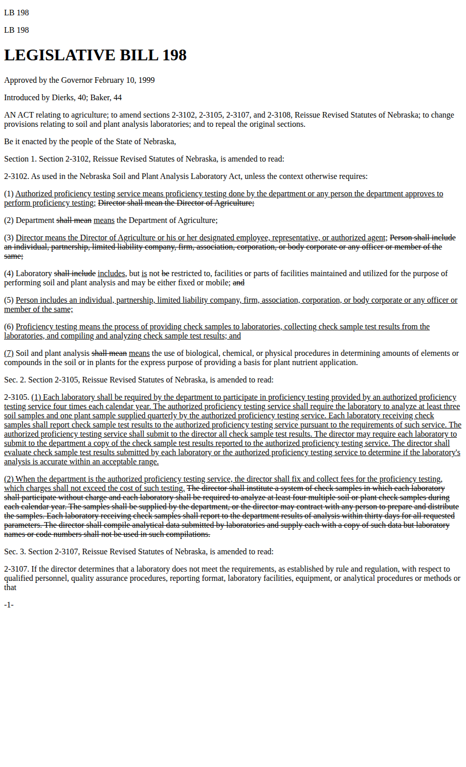LB 198
LB 198
LEGISLATIVE BILL 198
Approved by the Governor February 10, 1999
Introduced by Dierks, 40; Baker, 44
AN ACT relating to agriculture; to amend sections 2-3102, 2-3105, 2-3107, and 2-3108, Reissue Revised Statutes of Nebraska; to change provisions relating to soil and plant analysis laboratories; and to repeal the original sections.
Be it enacted by the people of the State of Nebraska,
Section 1. Section 2-3102, Reissue Revised Statutes of Nebraska, is amended to read:
2-3102. As used in the Nebraska Soil and Plant Analysis Laboratory Act, unless the context otherwise requires:
(1) Authorized proficiency testing service means proficiency testing done by the department or any person the department approves to perform proficiency testing; Director shall mean the Director of Agriculture;
(2) Department shall mean means the Department of Agriculture;
(3) Director means the Director of Agriculture or his or her designated employee, representative, or authorized agent; Person shall include an individual, partnership, limited liability company, firm, association, corporation, or body corporate or any officer or member of the same;
(4) Laboratory shall include includes, but is not be restricted to, facilities or parts of facilities maintained and utilized for the purpose of performing soil and plant analysis and may be either fixed or mobile; and
(5) Person includes an individual, partnership, limited liability company, firm, association, corporation, or body corporate or any officer or member of the same;
(6) Proficiency testing means the process of providing check samples to laboratories, collecting check sample test results from the laboratories, and compiling and analyzing check sample test results; and
(7) Soil and plant analysis shall mean means the use of biological, chemical, or physical procedures in determining amounts of elements or compounds in the soil or in plants for the express purpose of providing a basis for plant nutrient application.
Sec. 2. Section 2-3105, Reissue Revised Statutes of Nebraska, is amended to read:
2-3105. (1) Each laboratory shall be required by the department to participate in proficiency testing provided by an authorized proficiency testing service four times each calendar year. The authorized proficiency testing service shall require the laboratory to analyze at least three soil samples and one plant sample supplied quarterly by the authorized proficiency testing service. Each laboratory receiving check samples shall report check sample test results to the authorized proficiency testing service pursuant to the requirements of such service. The authorized proficiency testing service shall submit to the director all check sample test results. The director may require each laboratory to submit to the department a copy of the check sample test results reported to the authorized proficiency testing service. The director shall evaluate check sample test results submitted by each laboratory or the authorized proficiency testing service to determine if the laboratory's analysis is accurate within an acceptable range.
(2) When the department is the authorized proficiency testing service, the director shall fix and collect fees for the proficiency testing, which charges shall not exceed the cost of such testing. The director shall institute a system of check samples in which each laboratory shall participate without charge and each laboratory shall be required to analyze at least four multiple soil or plant check samples during each calendar year. The samples shall be supplied by the department, or the director may contract with any person to prepare and distribute the samples. Each laboratory receiving check samples shall report to the department results of analysis within thirty days for all requested parameters. The director shall compile analytical data submitted by laboratories and supply each with a copy of such data but laboratory names or code numbers shall not be used in such compilations.
Sec. 3. Section 2-3107, Reissue Revised Statutes of Nebraska, is amended to read:
2-3107. If the director determines that a laboratory does not meet the requirements, as established by rule and regulation, with respect to qualified personnel, quality assurance procedures, reporting format, laboratory facilities, equipment, or analytical procedures or methods or that
-1-